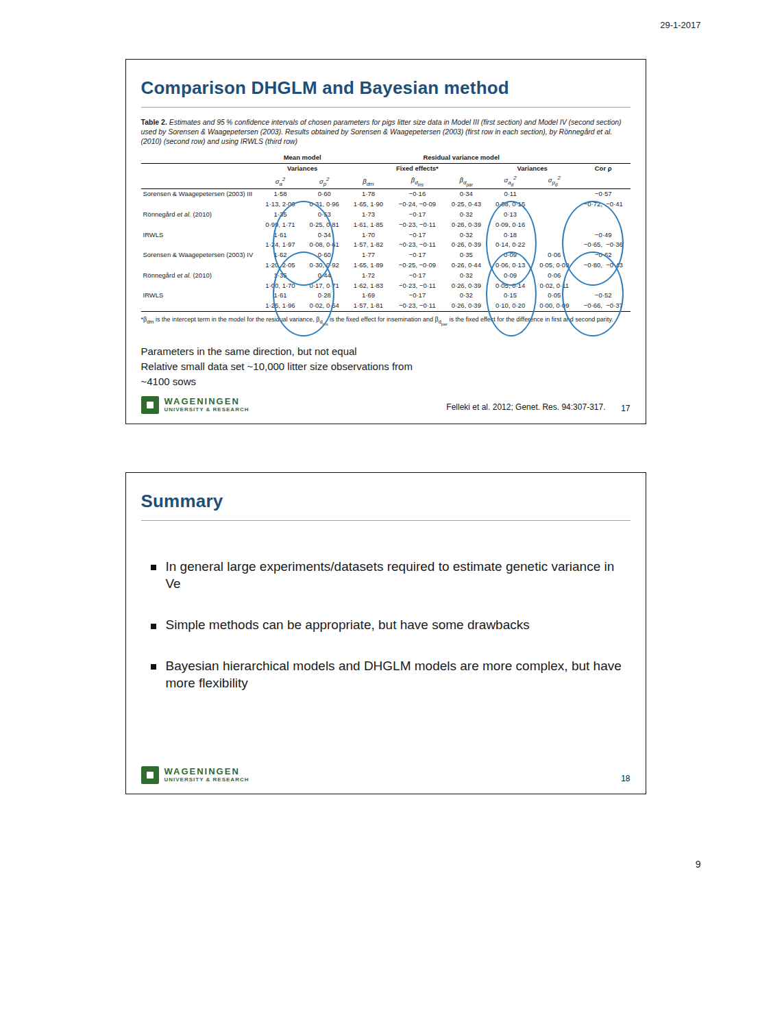29-1-2017
Comparison DHGLM and Bayesian method
Table 2. Estimates and 95 % confidence intervals of chosen parameters for pigs litter size data in Model III (first section) and Model IV (second section) used by Sorensen & Waagepetersen (2003). Results obtained by Sorensen & Waagepetersen (2003) (first row in each section), by Rönnegård et al. (2010) (second row) and using IRWLS (third row)
| | Mean model | Residual variance model | |
| --- | --- | --- | --- |
| | Variances | Fixed effects* | Variances | Cor ρ |
| | σ a 2 | σ p 2 | β dm | β d ins | β d par | σ a d 2 | σ p d 2 | |
| Sorensen & Waagepetersen (2003) III | 1·58 | 0·60 | 1·78 | −0·16 | 0·34 | 0·11 | | −0·57 |
| | 1·13, 2·00 | 0·31, 0·96 | 1·65, 1·90 | −0·24, −0·09 | 0·25, 0·43 | 0·08, 0·15 | | −0·72, −0·41 |
| Rönnegård et al. (2010) | 1·35 | 0·53 | 1·73 | −0·17 | 0·32 | 0·13 | | |
| | 0·99, 1·71 | 0·25, 0·81 | 1·61, 1·85 | −0·23, −0·11 | 0·26, 0·39 | 0·09, 0·16 | | |
| IRWLS | 1·61 | 0·34 | 1·70 | −0·17 | 0·32 | 0·18 | | −0·49 |
| | 1·24, 1·97 | 0·08, 0·61 | 1·57, 1·82 | −0·23, −0·11 | 0·26, 0·39 | 0·14, 0·22 | | −0·65, −0·36 |
| Sorensen & Waagepetersen (2003) IV | 1·62 | 0·60 | 1·77 | −0·17 | 0·35 | 0·09 | 0·06 | −0·62 |
| | 1·20, 2·05 | 0·30, 0·92 | 1·65, 1·89 | −0·25, −0·09 | 0·26, 0·44 | 0·06, 0·13 | 0·05, 0·09 | −0·80, −0·43 |
| Rönnegård et al. (2010) | 1·35 | 0·44 | 1·72 | −0·17 | 0·32 | 0·09 | 0·06 | |
| | 1·00, 1·70 | 0·17, 0·71 | 1·62, 1·83 | −0·23, −0·11 | 0·26, 0·39 | 0·05, 0·14 | 0·02, 0·11 | |
| IRWLS | 1·61 | 0·28 | 1·69 | −0·17 | 0·32 | 0·15 | 0·05 | −0·52 |
| | 1·25, 1·96 | 0·02, 0·54 | 1·57, 1·81 | −0·23, −0·11 | 0·26, 0·39 | 0·10, 0·20 | 0·00, 0·09 | −0·66, −0·37 |
*βdm is the intercept term in the model for the residual variance, βdins is the fixed effect for insemination and βdpar is the fixed effect for the difference in first and second parity.
Parameters in the same direction, but not equal
Relative small data set ~10,000 litter size observations from
~4100 sows
WAGENINGEN UNIVERSITY & RESEARCH
Felleki et al. 2012; Genet. Res. 94:307-317.
17
Summary
In general large experiments/datasets required to estimate genetic variance in Ve
Simple methods can be appropriate, but have some drawbacks
Bayesian hierarchical models and DHGLM models are more complex, but have more flexibility
WAGENINGEN UNIVERSITY & RESEARCH
18
9